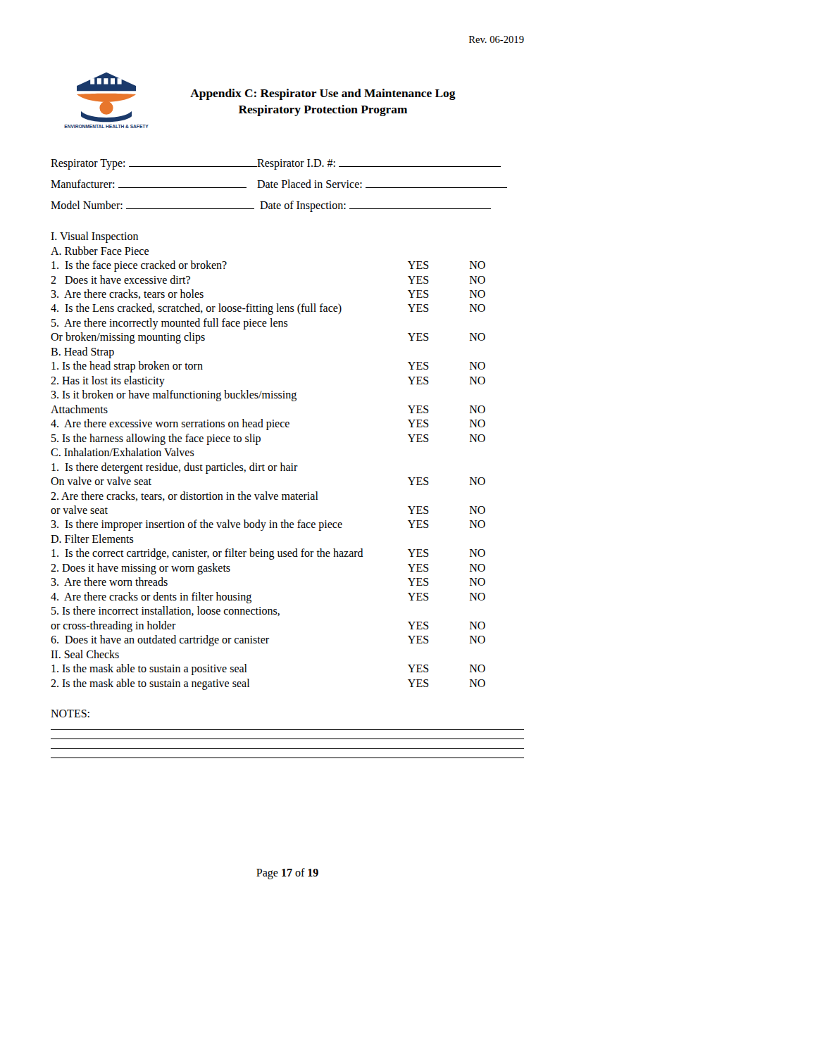Rev. 06-2019
ENVIRONMENTAL HEALTH & SAFETY
Appendix C: Respirator Use and Maintenance Log
Respiratory Protection Program
| Respirator Type: | Respirator I.D. #: |
| Manufacturer: | Date Placed in Service: |
| Model Number: | Date of Inspection: |
| I. Visual Inspection | | |
| A. Rubber Face Piece | | |
| 1. Is the face piece cracked or broken? | YES | NO |
| 2 Does it have excessive dirt? | YES | NO |
| 3. Are there cracks, tears or holes | YES | NO |
| 4. Is the Lens cracked, scratched, or loose-fitting lens (full face) | YES | NO |
| 5. Are there incorrectly mounted full face piece lens | | |
| Or broken/missing mounting clips | YES | NO |
| B. Head Strap | | |
| 1. Is the head strap broken or torn | YES | NO |
| 2. Has it lost its elasticity | YES | NO |
| 3. Is it broken or have malfunctioning buckles/missing | | |
| Attachments | YES | NO |
| 4. Are there excessive worn serrations on head piece | YES | NO |
| 5. Is the harness allowing the face piece to slip | YES | NO |
| C. Inhalation/Exhalation Valves | | |
| 1. Is there detergent residue, dust particles, dirt or hair | | |
| On valve or valve seat | YES | NO |
| 2. Are there cracks, tears, or distortion in the valve material | | |
| or valve seat | YES | NO |
| 3. Is there improper insertion of the valve body in the face piece | YES | NO |
| D. Filter Elements | | |
| 1. Is the correct cartridge, canister, or filter being used for the hazard | YES | NO |
| 2. Does it have missing or worn gaskets | YES | NO |
| 3. Are there worn threads | YES | NO |
| 4. Are there cracks or dents in filter housing | YES | NO |
| 5. Is there incorrect installation, loose connections, | | |
| or cross-threading in holder | YES | NO |
| 6. Does it have an outdated cartridge or canister | YES | NO |
| II. Seal Checks | | |
| 1. Is the mask able to sustain a positive seal | YES | NO |
| 2. Is the mask able to sustain a negative seal | YES | NO |
NOTES:
Page 17 of 19